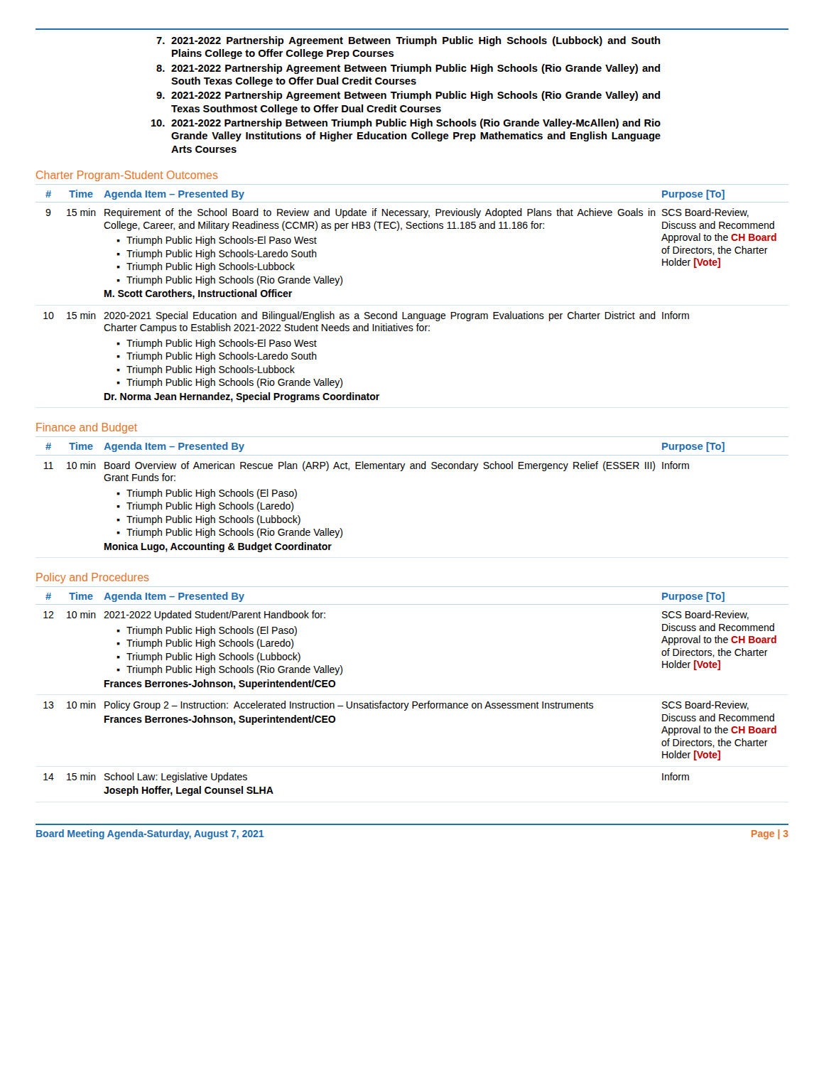7. 2021-2022 Partnership Agreement Between Triumph Public High Schools (Lubbock) and South Plains College to Offer College Prep Courses
8. 2021-2022 Partnership Agreement Between Triumph Public High Schools (Rio Grande Valley) and South Texas College to Offer Dual Credit Courses
9. 2021-2022 Partnership Agreement Between Triumph Public High Schools (Rio Grande Valley) and Texas Southmost College to Offer Dual Credit Courses
10. 2021-2022 Partnership Between Triumph Public High Schools (Rio Grande Valley-McAllen) and Rio Grande Valley Institutions of Higher Education College Prep Mathematics and English Language Arts Courses
Charter Program-Student Outcomes
| # | Time | Agenda Item – Presented By | Purpose [To] |
| --- | --- | --- | --- |
| 9 | 15 min | Requirement of the School Board to Review and Update if Necessary, Previously Adopted Plans that Achieve Goals in College, Career, and Military Readiness (CCMR) as per HB3 (TEC), Sections 11.185 and 11.186 for: Triumph Public High Schools-El Paso West Triumph Public High Schools-Laredo South Triumph Public High Schools-Lubbock Triumph Public High Schools (Rio Grande Valley) M. Scott Carothers, Instructional Officer | SCS Board-Review, Discuss and Recommend Approval to the CH Board of Directors, the Charter Holder [Vote] |
| 10 | 15 min | 2020-2021 Special Education and Bilingual/English as a Second Language Program Evaluations per Charter District and Charter Campus to Establish 2021-2022 Student Needs and Initiatives for: Triumph Public High Schools-El Paso West Triumph Public High Schools-Laredo South Triumph Public High Schools-Lubbock Triumph Public High Schools (Rio Grande Valley) Dr. Norma Jean Hernandez, Special Programs Coordinator | Inform |
Finance and Budget
| # | Time | Agenda Item – Presented By | Purpose [To] |
| --- | --- | --- | --- |
| 11 | 10 min | Board Overview of American Rescue Plan (ARP) Act, Elementary and Secondary School Emergency Relief (ESSER III) Grant Funds for: Triumph Public High Schools (El Paso) Triumph Public High Schools (Laredo) Triumph Public High Schools (Lubbock) Triumph Public High Schools (Rio Grande Valley) Monica Lugo, Accounting & Budget Coordinator | Inform |
Policy and Procedures
| # | Time | Agenda Item – Presented By | Purpose [To] |
| --- | --- | --- | --- |
| 12 | 10 min | 2021-2022 Updated Student/Parent Handbook for: Triumph Public High Schools (El Paso) Triumph Public High Schools (Laredo) Triumph Public High Schools (Lubbock) Triumph Public High Schools (Rio Grande Valley) Frances Berrones-Johnson, Superintendent/CEO | SCS Board-Review, Discuss and Recommend Approval to the CH Board of Directors, the Charter Holder [Vote] |
| 13 | 10 min | Policy Group 2 – Instruction: Accelerated Instruction – Unsatisfactory Performance on Assessment Instruments Frances Berrones-Johnson, Superintendent/CEO | SCS Board-Review, Discuss and Recommend Approval to the CH Board of Directors, the Charter Holder [Vote] |
| 14 | 15 min | School Law: Legislative Updates Joseph Hoffer, Legal Counsel SLHA | Inform |
Board Meeting Agenda-Saturday, August 7, 2021
Page | 3